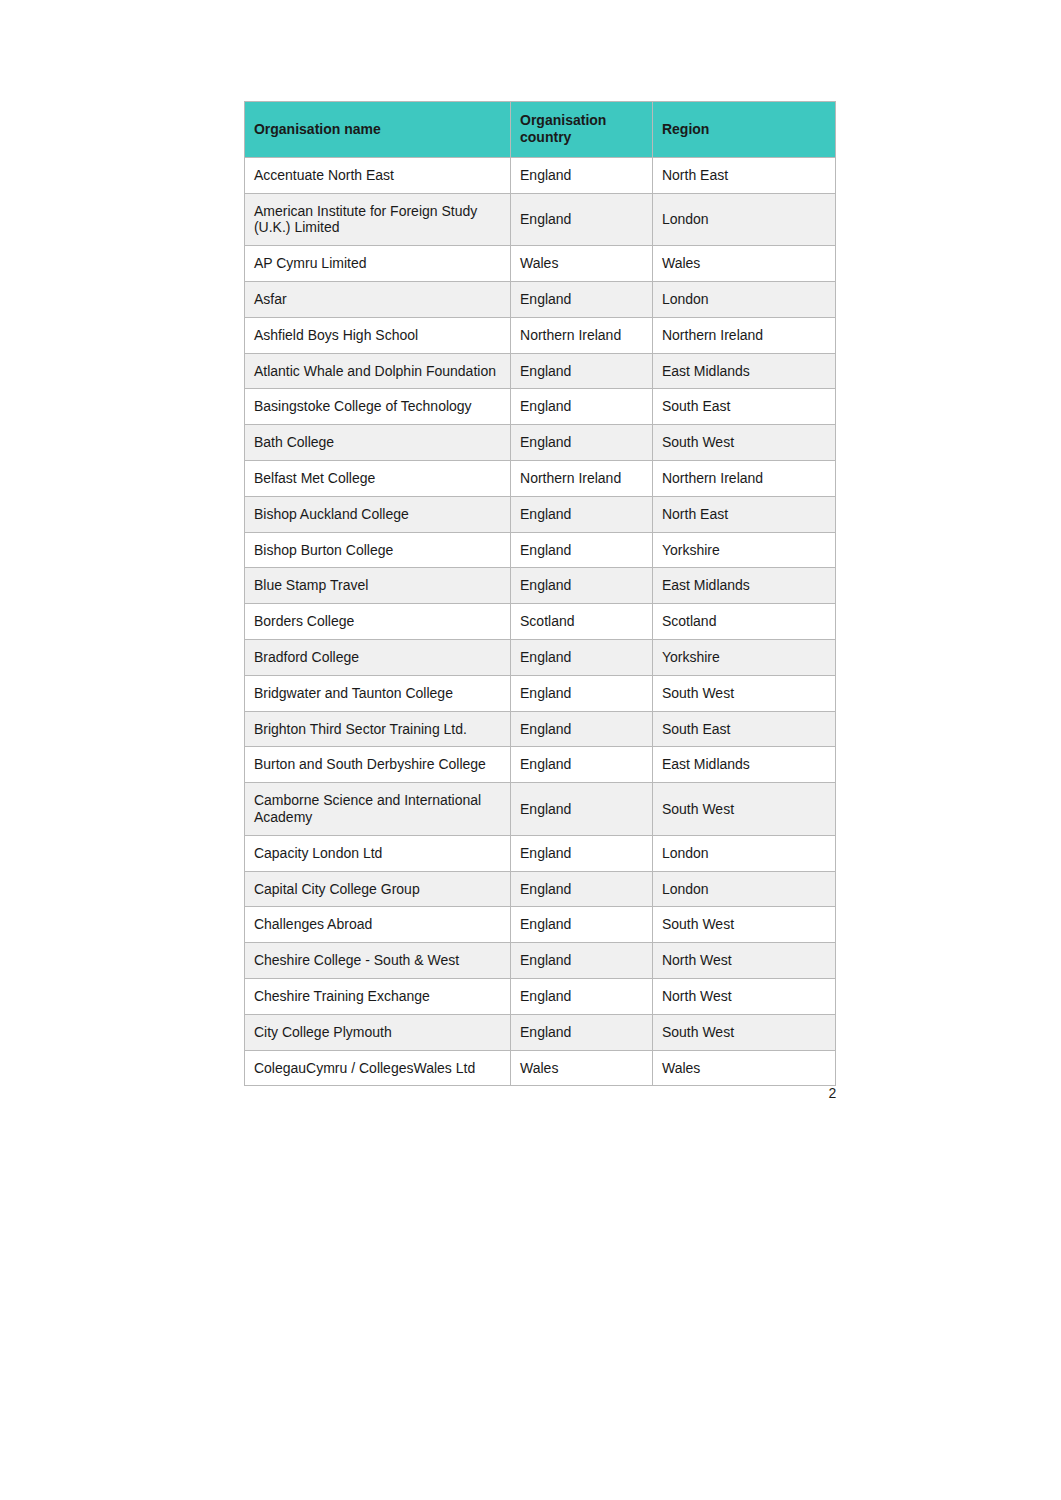| Organisation name | Organisation country | Region |
| --- | --- | --- |
| Accentuate North East | England | North East |
| American Institute for Foreign Study (U.K.) Limited | England | London |
| AP Cymru Limited | Wales | Wales |
| Asfar | England | London |
| Ashfield Boys High School | Northern Ireland | Northern Ireland |
| Atlantic Whale and Dolphin Foundation | England | East Midlands |
| Basingstoke College of Technology | England | South East |
| Bath College | England | South West |
| Belfast Met College | Northern Ireland | Northern Ireland |
| Bishop Auckland College | England | North East |
| Bishop Burton College | England | Yorkshire |
| Blue Stamp Travel | England | East Midlands |
| Borders College | Scotland | Scotland |
| Bradford College | England | Yorkshire |
| Bridgwater and Taunton College | England | South West |
| Brighton Third Sector Training Ltd. | England | South East |
| Burton and South Derbyshire College | England | East Midlands |
| Camborne Science and International Academy | England | South West |
| Capacity London Ltd | England | London |
| Capital City College Group | England | London |
| Challenges Abroad | England | South West |
| Cheshire College - South & West | England | North West |
| Cheshire Training Exchange | England | North West |
| City College Plymouth | England | South West |
| ColegauCymru / CollegesWales Ltd | Wales | Wales |
2